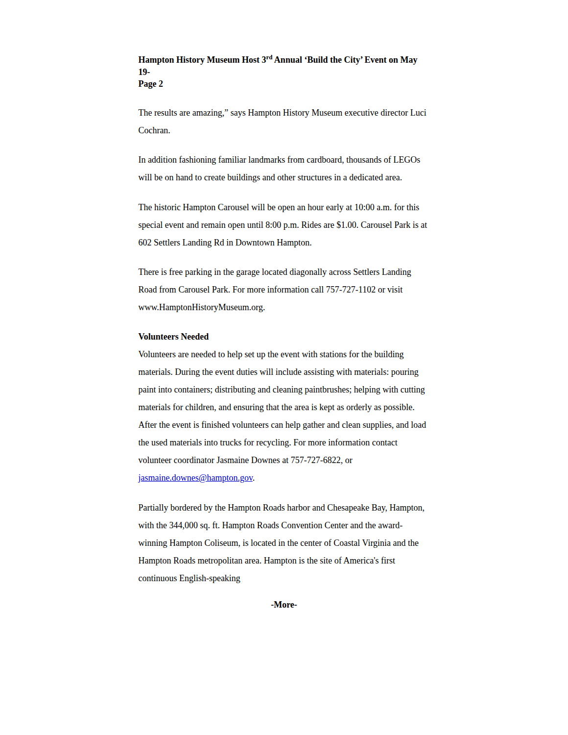Hampton History Museum Host 3rd Annual ‘Build the City’ Event on May 19-
Page 2
The results are amazing,” says Hampton History Museum executive director Luci Cochran.
In addition fashioning familiar landmarks from cardboard, thousands of LEGOs will be on hand to create buildings and other structures in a dedicated area.
The historic Hampton Carousel will be open an hour early at 10:00 a.m. for this special event and remain open until 8:00 p.m. Rides are $1.00. Carousel Park is at 602 Settlers Landing Rd in Downtown Hampton.
There is free parking in the garage located diagonally across Settlers Landing Road from Carousel Park. For more information call 757-727-1102 or visit www.HamptonHistoryMuseum.org.
Volunteers Needed
Volunteers are needed to help set up the event with stations for the building materials. During the event duties will include assisting with materials: pouring paint into containers; distributing and cleaning paintbrushes; helping with cutting materials for children, and ensuring that the area is kept as orderly as possible. After the event is finished volunteers can help gather and clean supplies, and load the used materials into trucks for recycling. For more information contact volunteer coordinator Jasmaine Downes at 757-727-6822, or jasmaine.downes@hampton.gov.
Partially bordered by the Hampton Roads harbor and Chesapeake Bay, Hampton, with the 344,000 sq. ft. Hampton Roads Convention Center and the award-winning Hampton Coliseum, is located in the center of Coastal Virginia and the Hampton Roads metropolitan area. Hampton is the site of America's first continuous English-speaking
-More-